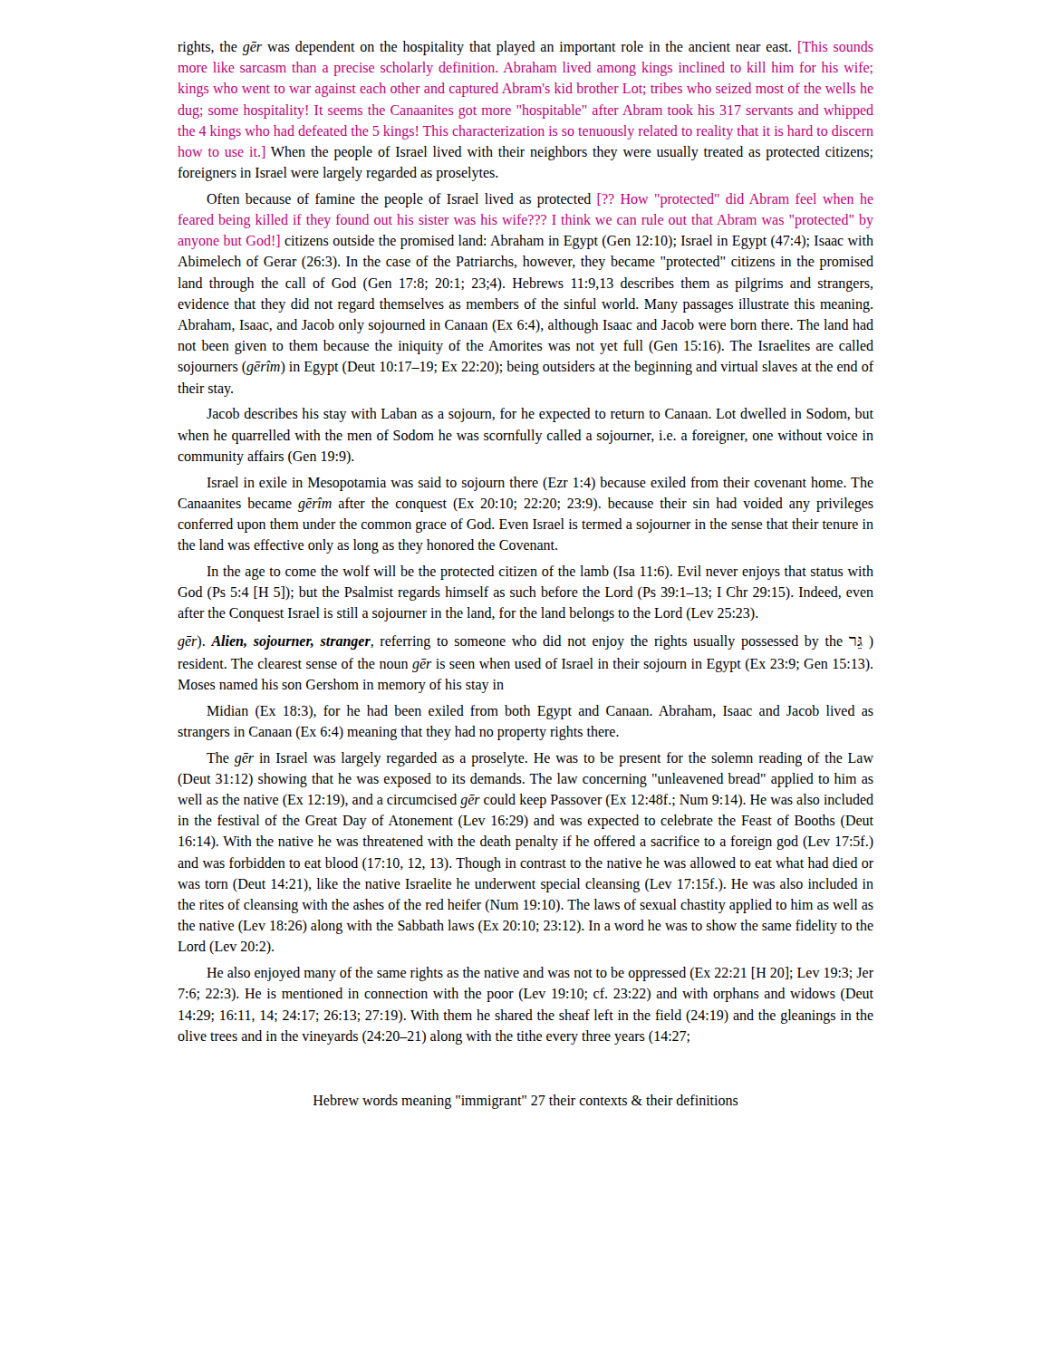rights, the gēr was dependent on the hospitality that played an important role in the ancient near east. [This sounds more like sarcasm than a precise scholarly definition. Abraham lived among kings inclined to kill him for his wife; kings who went to war against each other and captured Abram's kid brother Lot; tribes who seized most of the wells he dug; some hospitality! It seems the Canaanites got more "hospitable" after Abram took his 317 servants and whipped the 4 kings who had defeated the 5 kings! This characterization is so tenuously related to reality that it is hard to discern how to use it.] When the people of Israel lived with their neighbors they were usually treated as protected citizens; foreigners in Israel were largely regarded as proselytes.
Often because of famine the people of Israel lived as protected [?? How "protected" did Abram feel when he feared being killed if they found out his sister was his wife??? I think we can rule out that Abram was "protected" by anyone but God!] citizens outside the promised land: Abraham in Egypt (Gen 12:10); Israel in Egypt (47:4); Isaac with Abimelech of Gerar (26:3). In the case of the Patriarchs, however, they became "protected" citizens in the promised land through the call of God (Gen 17:8; 20:1; 23;4). Hebrews 11:9,13 describes them as pilgrims and strangers, evidence that they did not regard themselves as members of the sinful world. Many passages illustrate this meaning. Abraham, Isaac, and Jacob only sojourned in Canaan (Ex 6:4), although Isaac and Jacob were born there. The land had not been given to them because the iniquity of the Amorites was not yet full (Gen 15:16). The Israelites are called sojourners (gērîm) in Egypt (Deut 10:17–19; Ex 22:20); being outsiders at the beginning and virtual slaves at the end of their stay.
Jacob describes his stay with Laban as a sojourn, for he expected to return to Canaan. Lot dwelled in Sodom, but when he quarrelled with the men of Sodom he was scornfully called a sojourner, i.e. a foreigner, one without voice in community affairs (Gen 19:9).
Israel in exile in Mesopotamia was said to sojourn there (Ezr 1:4) because exiled from their covenant home. The Canaanites became gērîm after the conquest (Ex 20:10; 22:20; 23:9). because their sin had voided any privileges conferred upon them under the common grace of God. Even Israel is termed a sojourner in the sense that their tenure in the land was effective only as long as they honored the Covenant.
In the age to come the wolf will be the protected citizen of the lamb (Isa 11:6). Evil never enjoys that status with God (Ps 5:4 [H 5]); but the Psalmist regards himself as such before the Lord (Ps 39:1–13; I Chr 29:15). Indeed, even after the Conquest Israel is still a sojourner in the land, for the land belongs to the Lord (Lev 25:23).
gēr). Alien, sojourner, stranger, referring to someone who did not enjoy the rights usually possessed by the גֵּר ) resident. The clearest sense of the noun gēr is seen when used of Israel in their sojourn in Egypt (Ex 23:9; Gen 15:13). Moses named his son Gershom in memory of his stay in
Midian (Ex 18:3), for he had been exiled from both Egypt and Canaan. Abraham, Isaac and Jacob lived as strangers in Canaan (Ex 6:4) meaning that they had no property rights there.
The gēr in Israel was largely regarded as a proselyte. He was to be present for the solemn reading of the Law (Deut 31:12) showing that he was exposed to its demands. The law concerning "unleavened bread" applied to him as well as the native (Ex 12:19), and a circumcised gēr could keep Passover (Ex 12:48f.; Num 9:14). He was also included in the festival of the Great Day of Atonement (Lev 16:29) and was expected to celebrate the Feast of Booths (Deut 16:14). With the native he was threatened with the death penalty if he offered a sacrifice to a foreign god (Lev 17:5f.) and was forbidden to eat blood (17:10, 12, 13). Though in contrast to the native he was allowed to eat what had died or was torn (Deut 14:21), like the native Israelite he underwent special cleansing (Lev 17:15f.). He was also included in the rites of cleansing with the ashes of the red heifer (Num 19:10). The laws of sexual chastity applied to him as well as the native (Lev 18:26) along with the Sabbath laws (Ex 20:10; 23:12). In a word he was to show the same fidelity to the Lord (Lev 20:2).
He also enjoyed many of the same rights as the native and was not to be oppressed (Ex 22:21 [H 20]; Lev 19:3; Jer 7:6; 22:3). He is mentioned in connection with the poor (Lev 19:10; cf. 23:22) and with orphans and widows (Deut 14:29; 16:11, 14; 24:17; 26:13; 27:19). With them he shared the sheaf left in the field (24:19) and the gleanings in the olive trees and in the vineyards (24:20–21) along with the tithe every three years (14:27;
Hebrew words meaning "immigrant" 27 their contexts & their definitions